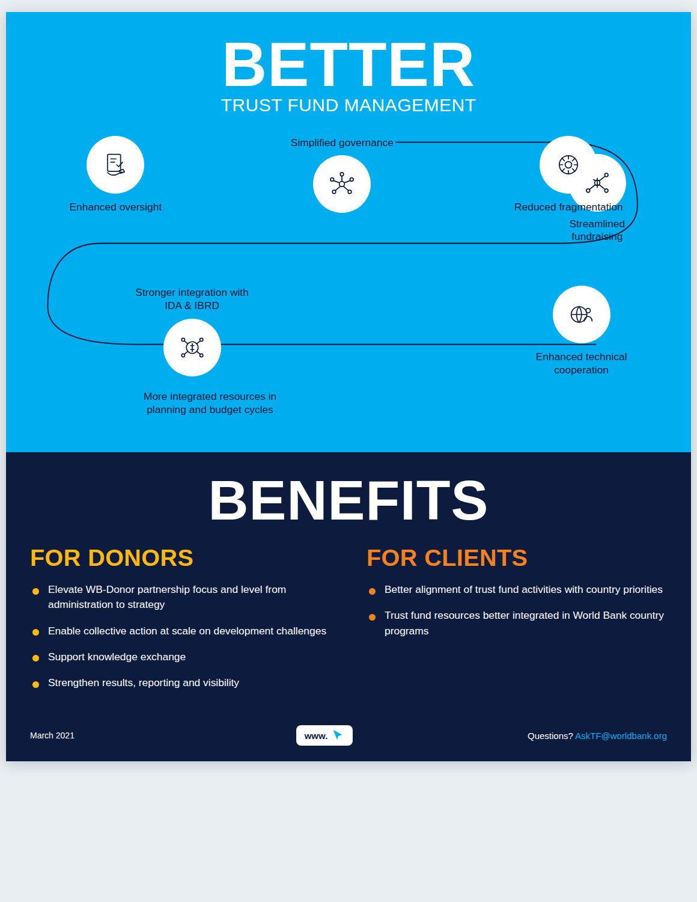Better
Trust Fund Management
Streamlined
fundraising
Enhanced oversight
Simplified governance
Reduced fragmentation
Stronger integration with IDA & IBRD
Enhanced technical
cooperation
More integrated resources in
planning and budget cycles
Benefits
For Donors
Elevate WB-Donor partnership focus and level from administration to strategy
Enable collective action at scale on development challenges
Support knowledge exchange
Strengthen results, reporting and visibility
For Clients
Better alignment of trust fund activities with country priorities
Trust fund resources better integrated in World Bank country programs
March 2021
www.
Questions? AskTF@worldbank.org